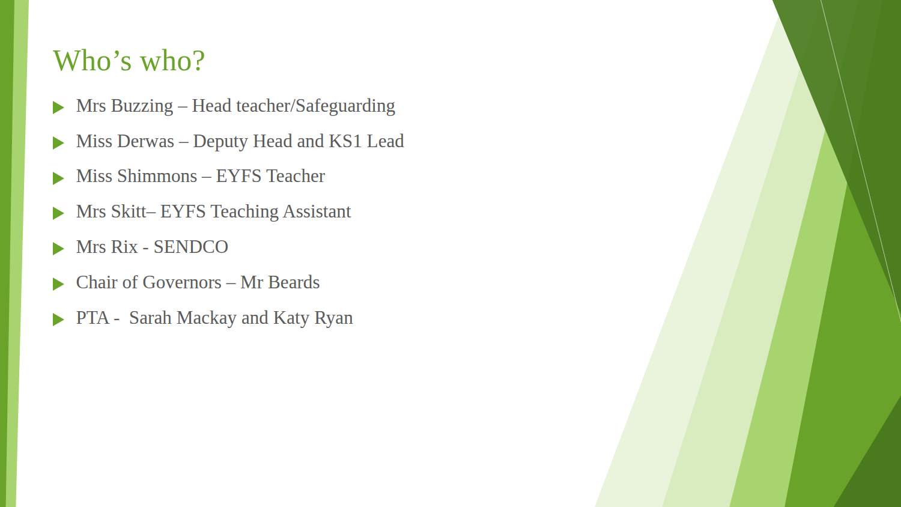Who’s who?
Mrs Buzzing – Head teacher/Safeguarding
Miss Derwas – Deputy Head and KS1 Lead
Miss Shimmons – EYFS Teacher
Mrs Skitt– EYFS Teaching Assistant
Mrs Rix - SENDCO
Chair of Governors – Mr Beards
PTA - Sarah Mackay and Katy Ryan